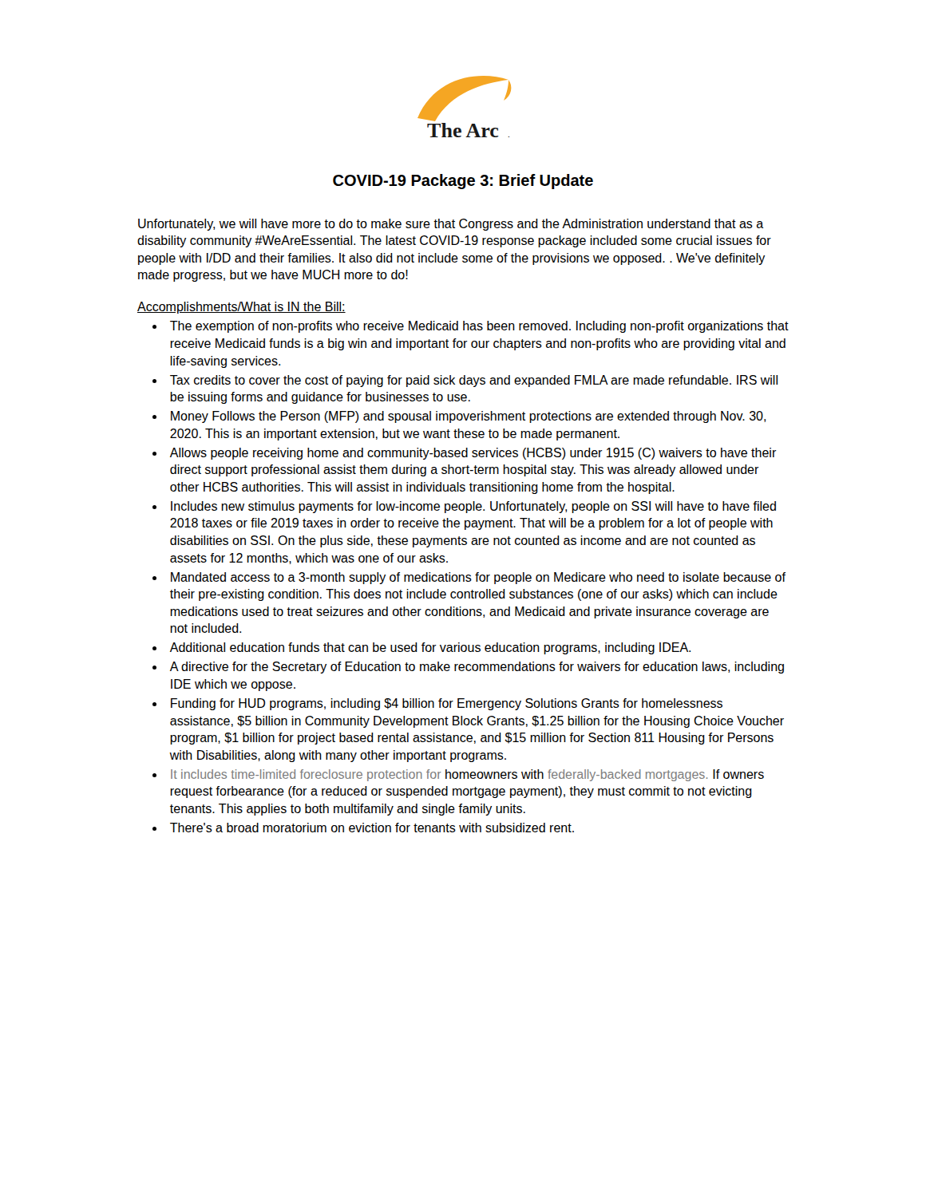The Arc .
COVID-19 Package 3: Brief Update
Unfortunately, we will have more to do to make sure that Congress and the Administration understand that as a disability community #WeAreEssential. The latest COVID-19 response package included some crucial issues for people with I/DD and their families. It also did not include some of the provisions we opposed. . We've definitely made progress, but we have MUCH more to do!
Accomplishments/What is IN the Bill:
The exemption of non-profits who receive Medicaid has been removed. Including non-profit organizations that receive Medicaid funds is a big win and important for our chapters and non-profits who are providing vital and life-saving services.
Tax credits to cover the cost of paying for paid sick days and expanded FMLA are made refundable. IRS will be issuing forms and guidance for businesses to use.
Money Follows the Person (MFP) and spousal impoverishment protections are extended through Nov. 30, 2020. This is an important extension, but we want these to be made permanent.
Allows people receiving home and community-based services (HCBS) under 1915 (C) waivers to have their direct support professional assist them during a short-term hospital stay. This was already allowed under other HCBS authorities. This will assist in individuals transitioning home from the hospital.
Includes new stimulus payments for low-income people. Unfortunately, people on SSI will have to have filed 2018 taxes or file 2019 taxes in order to receive the payment. That will be a problem for a lot of people with disabilities on SSI. On the plus side, these payments are not counted as income and are not counted as assets for 12 months, which was one of our asks.
Mandated access to a 3-month supply of medications for people on Medicare who need to isolate because of their pre-existing condition. This does not include controlled substances (one of our asks) which can include medications used to treat seizures and other conditions, and Medicaid and private insurance coverage are not included.
Additional education funds that can be used for various education programs, including IDEA.
A directive for the Secretary of Education to make recommendations for waivers for education laws, including IDE which we oppose.
Funding for HUD programs, including $4 billion for Emergency Solutions Grants for homelessness assistance, $5 billion in Community Development Block Grants, $1.25 billion for the Housing Choice Voucher program, $1 billion for project based rental assistance, and $15 million for Section 811 Housing for Persons with Disabilities, along with many other important programs.
It includes time-limited foreclosure protection for homeowners with federally-backed mortgages. If owners request forbearance (for a reduced or suspended mortgage payment), they must commit to not evicting tenants. This applies to both multifamily and single family units.
There's a broad moratorium on eviction for tenants with subsidized rent.